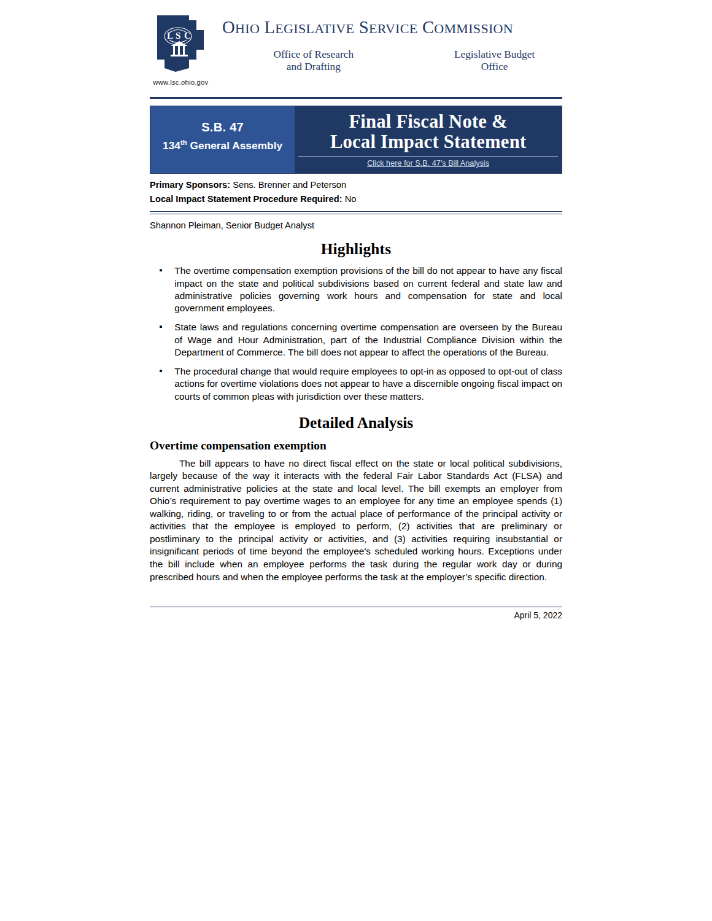L S C
www.lsc.ohio.gov
OHIO LEGISLATIVE SERVICE COMMISSION
Office of Research
and Drafting
Legislative Budget
Office
S.B. 47
134th General Assembly
Final Fiscal Note &
Local Impact Statement
Click here for S.B. 47’s Bill Analysis
Primary Sponsors: Sens. Brenner and Peterson
Local Impact Statement Procedure Required: No
Shannon Pleiman, Senior Budget Analyst
Highlights
The overtime compensation exemption provisions of the bill do not appear to have any fiscal impact on the state and political subdivisions based on current federal and state law and administrative policies governing work hours and compensation for state and local government employees.
State laws and regulations concerning overtime compensation are overseen by the Bureau of Wage and Hour Administration, part of the Industrial Compliance Division within the Department of Commerce. The bill does not appear to affect the operations of the Bureau.
The procedural change that would require employees to opt-in as opposed to opt-out of class actions for overtime violations does not appear to have a discernible ongoing fiscal impact on courts of common pleas with jurisdiction over these matters.
Detailed Analysis
Overtime compensation exemption
The bill appears to have no direct fiscal effect on the state or local political subdivisions, largely because of the way it interacts with the federal Fair Labor Standards Act (FLSA) and current administrative policies at the state and local level. The bill exempts an employer from Ohio’s requirement to pay overtime wages to an employee for any time an employee spends (1) walking, riding, or traveling to or from the actual place of performance of the principal activity or activities that the employee is employed to perform, (2) activities that are preliminary or postliminary to the principal activity or activities, and (3) activities requiring insubstantial or insignificant periods of time beyond the employee’s scheduled working hours. Exceptions under the bill include when an employee performs the task during the regular work day or during prescribed hours and when the employee performs the task at the employer’s specific direction.
April 5, 2022